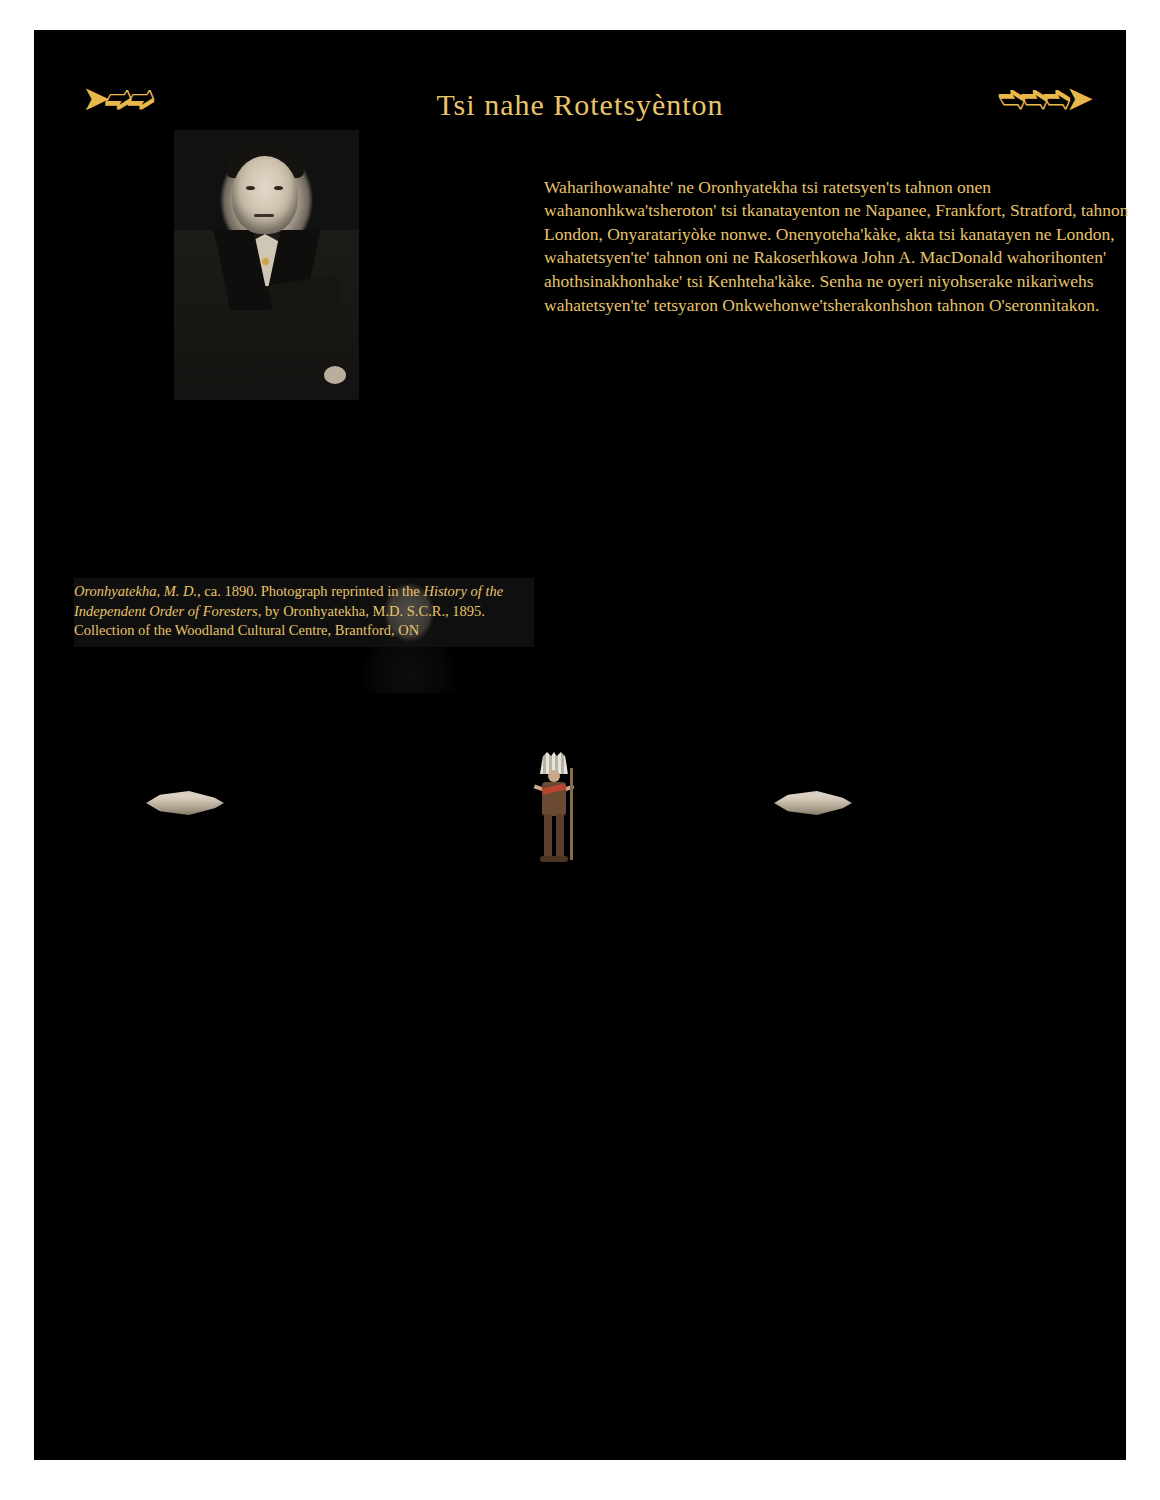➤➫➫
➬➬➬➤
Tsi nahe Rotetsyènton
Waharihowanahte' ne Oronhyatekha tsi ratetsyen'ts tahnon onen wahanonhkwa'tsheroton' tsi tkanatayenton ne Napanee, Frankfort, Stratford, tahnon London, Onyaratariyòke nonwe. Onenyoteha'kàke, akta tsi kanatayen ne London, wahatetsyen'te' tahnon oni ne Rakoserhkowa John A. MacDonald wahorihonten' ahothsinakhonhake' tsi Kenhteha'kàke. Senha ne oyeri niyohserake nikarìwehs wahatetsyen'te' tetsyaron Onkwehonwe'tsherakonhshon tahnon O'seronnìtakon.
Oronhyatekha, M. D., ca. 1890. Photograph reprinted in the History of the Independent Order of Foresters, by Oronhyatekha, M.D. S.C.R., 1895.
Collection of the Woodland Cultural Centre, Brantford, ON